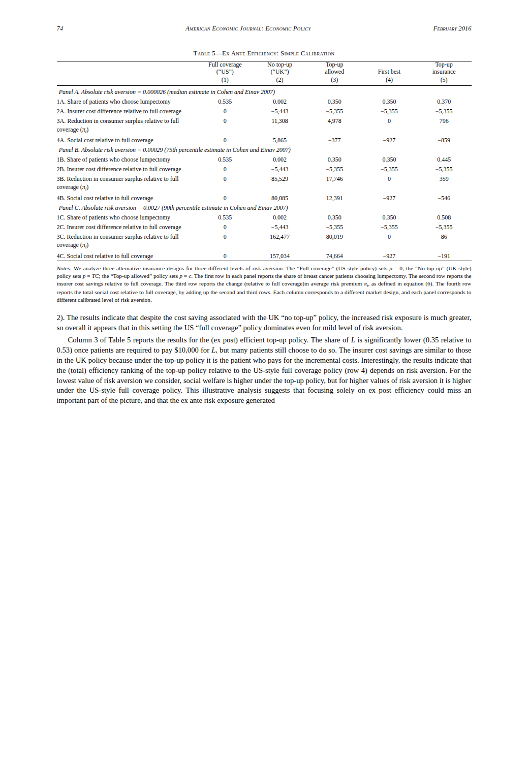74 American Economic Journal: Economic Policy February 2016
Table 5—Ex Ante Efficiency: Simple Calibration
| | Full coverage (“US”) | No top-up (“UK”) | Top-up allowed | First best | Top-up insurance |
| --- | --- | --- | --- | --- | --- |
| | (1) | (2) | (3) | (4) | (5) |
| Panel A. Absolute risk aversion = 0.000026 ( median estimate in Cohen and Einav 2007) |
| 1A. Share of patients who choose lumpectomy | 0.535 | 0.002 | 0.350 | 0.350 | 0.370 |
| 2A. Insurer cost difference relative to full coverage | 0 | −5,443 | −5,355 | −5,355 | −5,355 |
| 3A. Reduction in consumer surplus relative to full coverage ( π i ) | 0 | 11,308 | 4,978 | 0 | 796 |
| 4A. Social cost relative to full coverage | 0 | 5,865 | −377 | −927 | −859 |
| Panel B. Absolute risk aversion = 0.00029 ( 75th percentile estimate in Cohen and Einav 2007) |
| 1B. Share of patients who choose lumpectomy | 0.535 | 0.002 | 0.350 | 0.350 | 0.445 |
| 2B. Insurer cost difference relative to full coverage | 0 | −5,443 | −5,355 | −5,355 | −5,355 |
| 3B. Reduction in consumer surplus relative to full coverage ( π i ) | 0 | 85,529 | 17,746 | 0 | 359 |
| 4B. Social cost relative to full coverage | 0 | 80,085 | 12,391 | −927 | −546 |
| Panel C. Absolute risk aversion = 0.0027 ( 90th percentile estimate in Cohen and Einav 2007) |
| 1C. Share of patients who choose lumpectomy | 0.535 | 0.002 | 0.350 | 0.350 | 0.508 |
| 2C. Insurer cost difference relative to full coverage | 0 | −5,443 | −5,355 | −5,355 | −5,355 |
| 3C. Reduction in consumer surplus relative to full coverage ( π i ) | 0 | 162,477 | 80,019 | 0 | 86 |
| 4C. Social cost relative to full coverage | 0 | 157,034 | 74,664 | −927 | −191 |
Notes: We analyze three alternative insurance designs for three different levels of risk aversion. The “Full coverage” (US-style policy) sets p = 0; the “No top-up” (UK-style) policy sets p = TC; the “Top-up allowed” policy sets p = c. The first row in each panel reports the share of breast cancer patients choosing lumpectomy. The second row reports the insurer cost savings relative to full coverage. The third row reports the change (relative to full coverage)in average risk premium πi, as defined in equation (6). The fourth row reports the total social cost relative to full coverage, by adding up the second and third rows. Each column corresponds to a different market design, and each panel corresponds to different calibrated level of risk aversion.
2). The results indicate that despite the cost saving associated with the UK “no top-up” policy, the increased risk exposure is much greater, so overall it appears that in this setting the US “full coverage” policy dominates even for mild level of risk aversion.
Column 3 of Table 5 reports the results for the (ex post) efficient top-up policy. The share of L is significantly lower (0.35 relative to 0.53) once patients are required to pay $10,000 for L, but many patients still choose to do so. The insurer cost savings are similar to those in the UK policy because under the top-up policy it is the patient who pays for the incremental costs. Interestingly, the results indicate that the (total) efficiency ranking of the top-up policy relative to the US-style full coverage policy (row 4) depends on risk aversion. For the lowest value of risk aversion we consider, social welfare is higher under the top-up policy, but for higher values of risk aversion it is higher under the US-style full coverage policy. This illustrative analysis suggests that focusing solely on ex post efficiency could miss an important part of the picture, and that the ex ante risk exposure generated